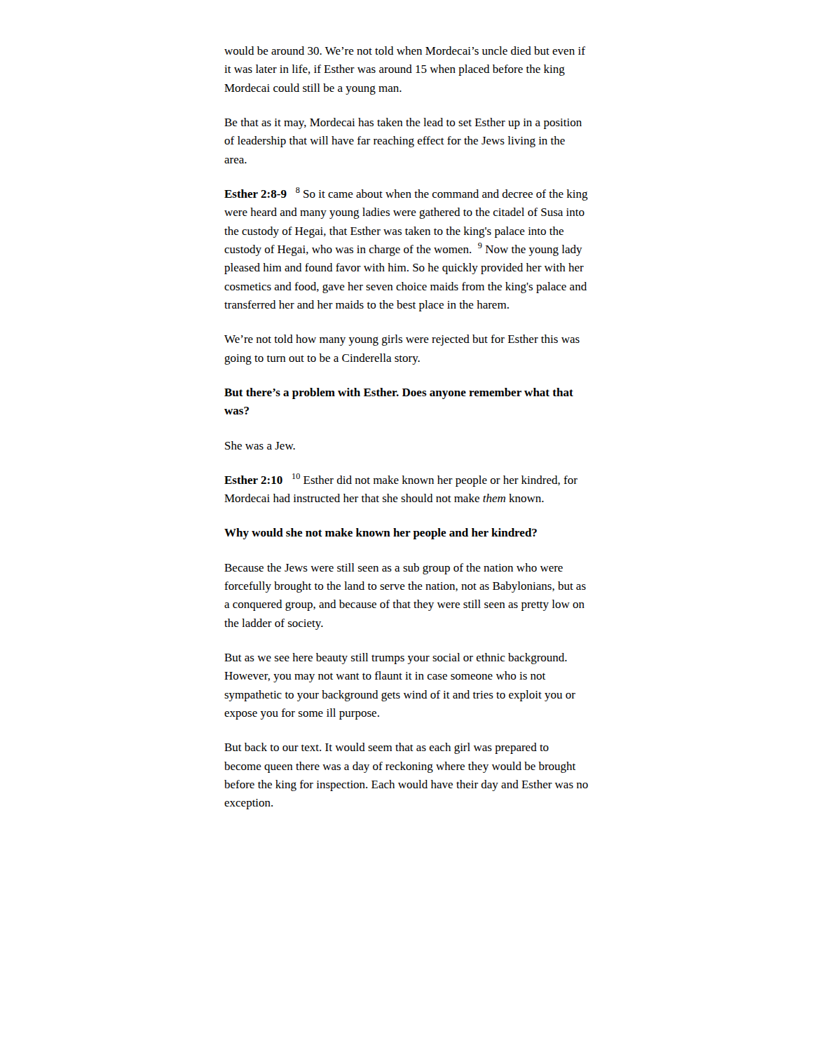would be around 30. We’re not told when Mordecai’s uncle died but even if it was later in life, if Esther was around 15 when placed before the king Mordecai could still be a young man.
Be that as it may, Mordecai has taken the lead to set Esther up in a position of leadership that will have far reaching effect for the Jews living in the area.
Esther 2:8-9 8 So it came about when the command and decree of the king were heard and many young ladies were gathered to the citadel of Susa into the custody of Hegai, that Esther was taken to the king's palace into the custody of Hegai, who was in charge of the women. 9 Now the young lady pleased him and found favor with him. So he quickly provided her with her cosmetics and food, gave her seven choice maids from the king's palace and transferred her and her maids to the best place in the harem.
We’re not told how many young girls were rejected but for Esther this was going to turn out to be a Cinderella story.
But there’s a problem with Esther. Does anyone remember what that was?
She was a Jew.
Esther 2:10 10 Esther did not make known her people or her kindred, for Mordecai had instructed her that she should not make them known.
Why would she not make known her people and her kindred?
Because the Jews were still seen as a sub group of the nation who were forcefully brought to the land to serve the nation, not as Babylonians, but as a conquered group, and because of that they were still seen as pretty low on the ladder of society.
But as we see here beauty still trumps your social or ethnic background. However, you may not want to flaunt it in case someone who is not sympathetic to your background gets wind of it and tries to exploit you or expose you for some ill purpose.
But back to our text. It would seem that as each girl was prepared to become queen there was a day of reckoning where they would be brought before the king for inspection. Each would have their day and Esther was no exception.